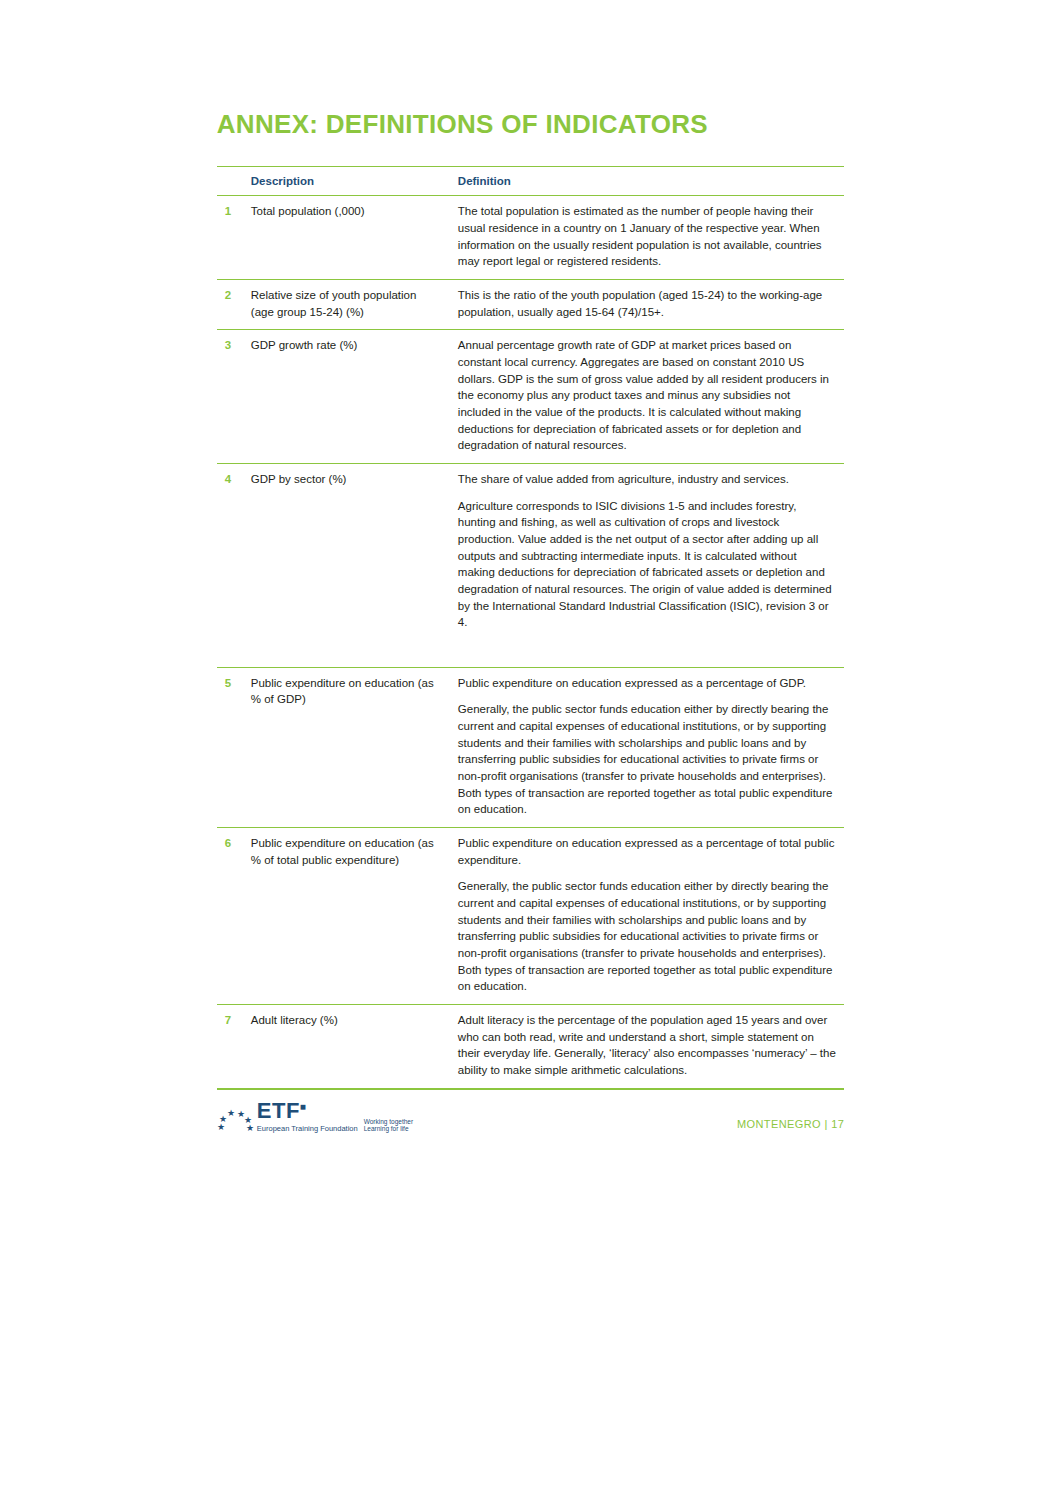ANNEX: DEFINITIONS OF INDICATORS
| | Description | Definition |
| --- | --- | --- |
| 1 | Total population (,000) | The total population is estimated as the number of people having their usual residence in a country on 1 January of the respective year. When information on the usually resident population is not available, countries may report legal or registered residents. |
| 2 | Relative size of youth population (age group 15-24) (%) | This is the ratio of the youth population (aged 15-24) to the working-age population, usually aged 15-64 (74)/15+. |
| 3 | GDP growth rate (%) | Annual percentage growth rate of GDP at market prices based on constant local currency. Aggregates are based on constant 2010 US dollars. GDP is the sum of gross value added by all resident producers in the economy plus any product taxes and minus any subsidies not included in the value of the products. It is calculated without making deductions for depreciation of fabricated assets or for depletion and degradation of natural resources. |
| 4 | GDP by sector (%) | The share of value added from agriculture, industry and services. Agriculture corresponds to ISIC divisions 1-5 and includes forestry, hunting and fishing, as well as cultivation of crops and livestock production. Value added is the net output of a sector after adding up all outputs and subtracting intermediate inputs. It is calculated without making deductions for depreciation of fabricated assets or depletion and degradation of natural resources. The origin of value added is determined by the International Standard Industrial Classification (ISIC), revision 3 or 4. |
| 5 | Public expenditure on education (as % of GDP) | Public expenditure on education expressed as a percentage of GDP. Generally, the public sector funds education either by directly bearing the current and capital expenses of educational institutions, or by supporting students and their families with scholarships and public loans and by transferring public subsidies for educational activities to private firms or non-profit organisations (transfer to private households and enterprises). Both types of transaction are reported together as total public expenditure on education. |
| 6 | Public expenditure on education (as % of total public expenditure) | Public expenditure on education expressed as a percentage of total public expenditure. Generally, the public sector funds education either by directly bearing the current and capital expenses of educational institutions, or by supporting students and their families with scholarships and public loans and by transferring public subsidies for educational activities to private firms or non-profit organisations (transfer to private households and enterprises). Both types of transaction are reported together as total public expenditure on education. |
| 7 | Adult literacy (%) | Adult literacy is the percentage of the population aged 15 years and over who can both read, write and understand a short, simple statement on their everyday life. Generally, ‘literacy’ also encompasses ‘numeracy’ – the ability to make simple arithmetic calculations. |
★ ★ ★ ★ ★ ★
ETF■
European Training Foundation
Working together
Learning for life
MONTENEGRO | 17